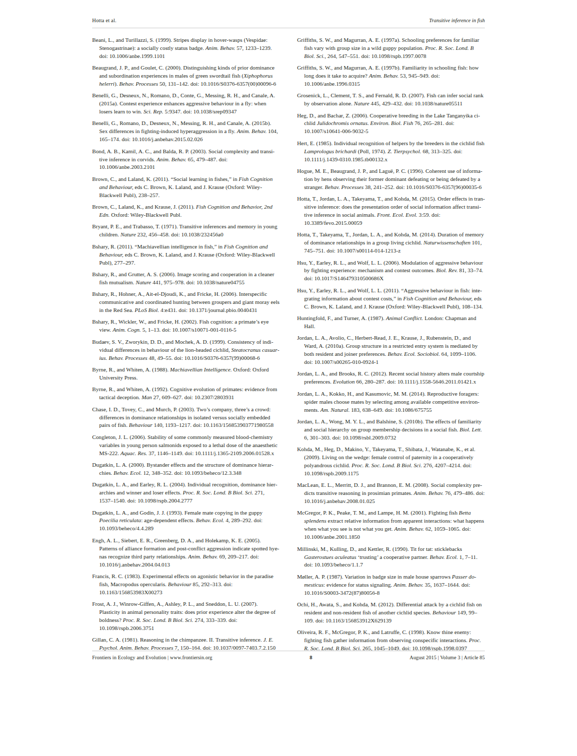Hotta et al.
Transitive inference in fish
Beani, L., and Turillazzi, S. (1999). Stripes display in hover-wasps (Vespidae: Stenogastrinae): a socially costly status badge. Anim. Behav. 57, 1233–1239. doi: 10.1006/anbe.1999.1101
Beaugrand, J. P., and Goulet, C. (2000). Distinguishing kinds of prior dominance and subordination experiences in males of green swordtail fish (Xiphophorus helerri). Behav. Processes 50, 131–142. doi: 10.1016/S0376-6357(00)00096-6
Benelli, G., Desneux, N., Romano, D., Conte, G., Messing, R. H., and Canale, A. (2015a). Contest experience enhances aggressive behaviour in a fly: when losers learn to win. Sci. Rep. 5:9347. doi: 10.1038/srep09347
Benelli, G., Romano, D., Desneux, N., Messing, R. H., and Canale, A. (2015b). Sex differences in fighting-induced hyperaggression in a fly. Anim. Behav. 104, 165–174. doi: 10.1016/j.anbehav.2015.02.026
Bond, A. B., Kamil, A. C., and Balda, R. P. (2003). Social complexity and transitive inference in corvids. Anim. Behav. 65, 479–487. doi: 10.1006/anbe.2003.2101
Brown, C., and Laland, K. (2011). “Social learning in fishes,” in Fish Cognition and Behaviour, eds C. Brown, K. Laland, and J. Krause (Oxford: Wiley-Blackwell Publ), 238–257.
Brown, C., Laland, K., and Krause, J. (2011). Fish Cognition and Behavior, 2nd Edn. Oxford: Wiley-Blackwell Publ.
Bryant, P. E., and Trabasso, T. (1971). Transitive inferences and memory in young children. Nature 232, 456–458. doi: 10.1038/232456a0
Bshary, R. (2011). “Machiavellian intelligence in fish,” in Fish Cognition and Behaviour, eds C. Brown, K. Laland, and J. Krause (Oxford: Wiley-Blackwell Publ), 277–297.
Bshary, R., and Grutter, A. S. (2006). Image scoring and cooperation in a cleaner fish mutualism. Nature 441, 975–978. doi: 10.1038/nature04755
Bshary, R., Hohner, A., Ait-el-Djoudi, K., and Fricke, H. (2006). Interspecific communicative and coordinated hunting between groupers and giant moray eels in the Red Sea. PLoS Biol. 4:e431. doi: 10.1371/journal.pbio.0040431
Bshary, R., Wickler, W., and Fricke, H. (2002). Fish cognition: a primate’s eye view. Anim. Cogn. 5, 1–13. doi: 10.1007/s10071-001-0116-5
Budaev, S. V., Zworykin, D. D., and Mochek, A. D. (1999). Consistency of individual differences in behaviour of the lion-headed cichlid, Steatocranus casuarius. Behav. Processes 48, 49–55. doi: 10.1016/S0376-6357(99)00068-6
Byrne, R., and Whiten, A. (1988). Machiavellian Intelligence. Oxford: Oxford University Press.
Byrne, R., and Whiten, A. (1992). Cognitive evolution of primates: evidence from tactical deception. Man 27, 609–627. doi: 10.2307/2803931
Chase, I. D., Tovey, C., and Murch, P. (2003). Two’s company, three’s a crowd: differences in dominance relationships in isolated versus socially embedded pairs of fish. Behaviour 140, 1193–1217. doi: 10.1163/156853903771980558
Congleton, J. L. (2006). Stability of some commonly measured blood-chemistry variables in young person salmonids exposed to a lethal dose of the anaesthetic MS-222. Aquac. Res. 37, 1146–1149. doi: 10.1111/j.1365-2109.2006.01528.x
Dugatkin, L. A. (2000). Bystander effects and the structure of dominance hierarchies. Behav. Ecol. 12, 348–352. doi: 10.1093/beheco/12.3.348
Dugatkin, L. A., and Earley, R. L. (2004). Individual recognition, dominance hierarchies and winner and loser effects. Proc. R. Soc. Lond. B Biol. Sci. 271, 1537–1540. doi: 10.1098/rspb.2004.2777
Dugatkin, L. A., and Godin, J. J. (1993). Female mate copying in the guppy Poecilia reticulata: age-dependent effects. Behav. Ecol. 4, 289–292. doi: 10.1093/beheco/4.4.289
Engh, A. L., Siebert, E. R., Greenberg, D. A., and Holekamp, K. E. (2005). Patterns of alliance formation and post-conflict aggression indicate spotted hyenas recognize third party relationships. Anim. Behav. 69, 209–217. doi: 10.1016/j.anbehav.2004.04.013
Francis, R. C. (1983). Experimental effects on agonistic behavior in the paradise fish, Macropodus opercularis. Behaviour 85, 292–313. doi: 10.1163/156853983X00273
Frost, A. J., Winrow-Giffen, A., Ashley, P. L., and Sneddon, L. U. (2007). Plasticity in animal personality traits: does prior experience alter the degree of boldness? Proc. R. Soc. Lond. B Biol. Sci. 274, 333–339. doi: 10.1098/rspb.2006.3751
Gillan, C. A. (1981). Reasoning in the chimpanzee. II. Transitive inference. J. E. Psychol. Anim. Behav. Processes 7, 150–164. doi: 10.1037/0097-7403.7.2.150
Griffiths, S. W., and Magurran, A. E. (1997a). Schooling preferences for familiar fish vary with group size in a wild guppy population. Proc. R. Soc. Lond. B Biol. Sci., 264, 547–551. doi: 10.1098/rspb.1997.0078
Griffiths, S. W., and Magurran, A. E. (1997b). Familiarity in schooling fish: how long does it take to acquire? Anim. Behav. 53, 945–949. doi: 10.1006/anbe.1996.0315
Grosenick, L., Clement, T. S., and Fernald, R. D. (2007). Fish can infer social rank by observation alone. Nature 445, 429–432. doi: 10.1038/nature05511
Heg, D., and Bachar, Z. (2006). Cooperative breeding in the Lake Tanganyika cichlid Julidochromis ornatus. Environ. Biol. Fish 76, 265–281. doi: 10.1007/s10641-006-9032-5
Hert, E. (1985). Individual recognition of helpers by the breeders in the cichlid fish Lamprologus brichardi (Poll, 1974). Z. Tierpsychol. 68, 313–325. doi: 10.1111/j.1439-0310.1985.tb00132.x
Hogue, M. E., Beaugrand, J. P., and Laguë, P. C. (1996). Coherent use of information by hens observing their former dominant defeating or being defeated by a stranger. Behav. Processes 38, 241–252. doi: 10.1016/S0376-6357(96)00035-6
Hotta, T., Jordan, L. A., Takeyama, T., and Kohda, M. (2015). Order effects in transitive inference: does the presentation order of social information affect transitive inference in social animals. Front. Ecol. Evol. 3:59. doi: 10.3389/fevo.2015.00059
Hotta, T., Takeyama, T., Jordan, L. A., and Kohda, M. (2014). Duration of memory of dominance relationships in a group living cichlid. Naturwissenschaften 101, 745–751. doi: 10.1007/s00114-014-1213-z
Hsu, Y., Earley, R. L., and Wolf, L. L. (2006). Modulation of aggressive behaviour by fighting experience: mechanism and contest outcomes. Biol. Rev. 81, 33–74. doi: 10.1017/S146479310500686X
Hsu, Y., Earley, R. L., and Wolf, L. L. (2011). “Aggressive behaviour in fish: integrating information about contest costs,” in Fish Cognition and Behaviour, eds C. Brown, K. Laland, and J. Krause (Oxford: Wiley-Blackwell Publ), 108–134.
Huntingfold, F., and Turner, A. (1987). Animal Conflict. London: Chapman and Hall.
Jordan, L. A., Avolio, C., Herbert-Read, J. E., Krause, J., Rubenstein, D., and Ward, A. (2010a). Group structure in a restricted entry system is mediated by both resident and joiner preferences. Behav. Ecol. Sociobiol. 64, 1099–1106. doi: 10.1007/s00265-010-0924-1
Jordan, L. A., and Brooks, R. C. (2012). Recent social history alters male courtship preferences. Evolution 66, 280–287. doi: 10.1111/j.1558-5646.2011.01421.x
Jordan, L. A., Kokko, H., and Kasumovic, M. M. (2014). Reproductive foragers: spider males choose mates by selecting among available competitive environments. Am. Natural. 183, 638–649. doi: 10.1086/675755
Jordan, L. A., Wong, M. Y. L., and Balshine, S. (2010b). The effects of familiarity and social hierarchy on group membership decisions in a social fish. Biol. Lett. 6, 301–303. doi: 10.1098/rsbl.2009.0732
Kohda, M., Heg, D., Makino, Y., Takeyama, T., Shibata, J., Watanabe, K., et al. (2009). Living on the wedge: female control of paternity in a cooperatively polyandrous cichlid. Proc. R. Soc. Lond. B Biol. Sci. 276, 4207–4214. doi: 10.1098/rspb.2009.1175
MacLean, E. L., Merritt, D. J., and Brannon, E. M. (2008). Social complexity predicts transitive reasoning in prosimian primates. Anim. Behav. 76, 479–486. doi: 10.1016/j.anbehav.2008.01.025
McGregor, P. K., Peake, T. M., and Lampe, H. M. (2001). Fighting fish Betta splendens extract relative information from apparent interactions: what happens when what you see is not what you get. Anim. Behav. 62, 1059–1065. doi: 10.1006/anbe.2001.1850
Millinski, M., Kulling, D., and Kettler, R. (1990). Tit for tat: sticklebacks Gasterostues aculeatus ‘trusting’ a cooperative partner. Behav. Ecol. 1, 7–11. doi: 10.1093/beheco/1.1.7
Møller, A. P. (1987). Variation in badge size in male house sparrows Passer domesticus: evidence for status signaling. Anim. Behav. 35, 1637–1644. doi: 10.1016/S0003-3472(87)80056-8
Ochi, H., Awata, S., and Kohda, M. (2012). Differential attack by a cichlid fish on resident and non-resident fish of another cichlid species. Behaviour 149, 99–109. doi: 10.1163/156853912X629139
Oliveira, R. F., McGregor, P. K., and Latruffe, C. (1998). Know thine enemy: fighting fish gather information from observing conspecific interactions. Proc. R. Soc. Lond. B Biol. Sci. 265, 1045–1049. doi: 10.1098/rspb.1998.0397
Frontiers in Ecology and Evolution | www.frontiersin.org
8
August 2015 | Volume 3 | Article 85